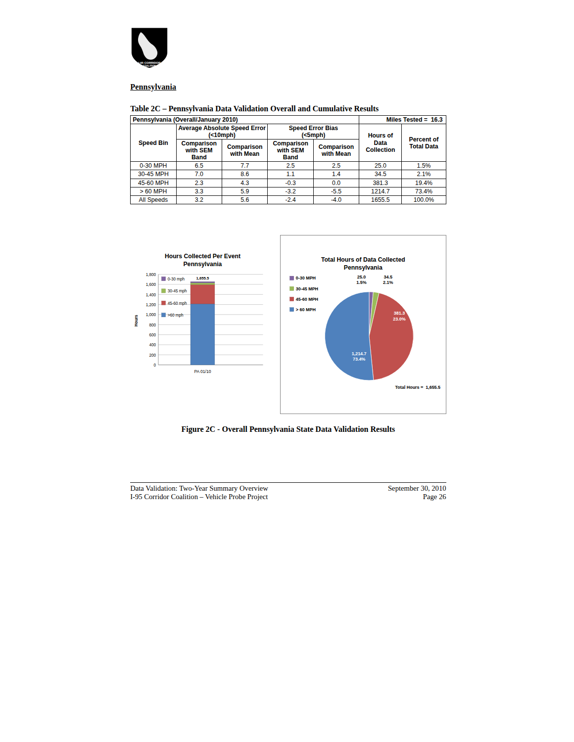I-95 CORRIDOR COALITION
Pennsylvania
Table 2C – Pennsylvania Data Validation Overall and Cumulative Results
| Pennsylvania (Overall/January 2010) | Miles Tested = 16.3 |
| Speed Bin | Average Absolute Speed Error (<10mph) | Speed Error Bias (<5mph) | Hours of Data Collection | Percent of Total Data |
| Comparison with SEM Band | Comparison with Mean | Comparison with SEM Band | Comparison with Mean |
| 0-30 MPH | 6.5 | 7.7 | 2.5 | 2.5 | 25.0 | 1.5% |
| 30-45 MPH | 7.0 | 8.6 | 1.1 | 1.4 | 34.5 | 2.1% |
| 45-60 MPH | 2.3 | 4.3 | -0.3 | 0.0 | 381.3 | 19.4% |
| > 60 MPH | 3.3 | 5.9 | -3.2 | -5.5 | 1214.7 | 73.4% |
| All Speeds | 3.2 | 5.6 | -2.4 | -4.0 | 1655.5 | 100.0% |
Hours Collected Per Event Pennsylvania Hours 1,800 1,600 1,400 1,200 1,000 800 600 400 200 0 1,655.5 0-30 mph 30-45 mph 45-60 mph >60 mph PA 01/10
Total Hours of Data Collected Pennsylvania 0-30 MPH 30-45 MPH 45-60 MPH > 60 MPH Pie: center (215,205) r=110. Start at 12 o'clock, clockwise. Slices: 0-30 = 1.5% (5.4deg), 30-45 = 2.1% (7.5deg), 45-60 = 23.0% (82.8deg), >60 = 73.4% (264.3deg) 25.0 1.5% 34.5 2.1% 381.3 23.0% 1,214.7 73.4% Total Hours = 1,655.5
Figure 2C - Overall Pennsylvania State Data Validation Results
Data Validation: Two-Year Summary Overview
September 30, 2010
I-95 Corridor Coalition – Vehicle Probe Project
Page 26